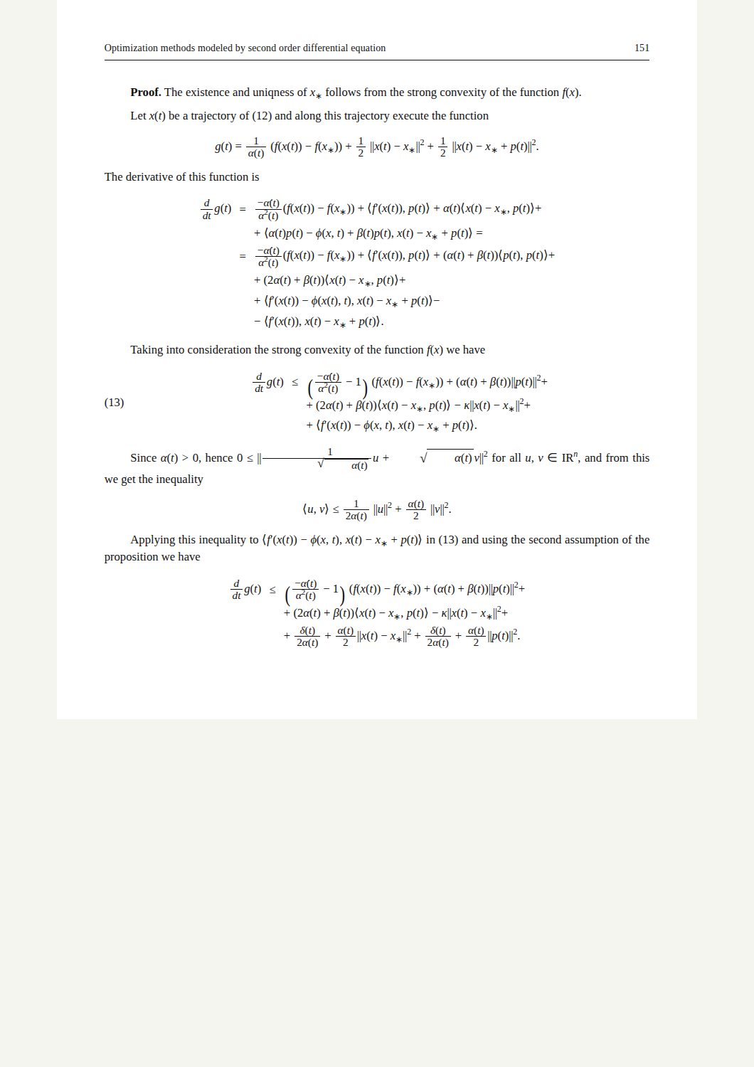Optimization methods modeled by second order differential equation 151
Proof. The existence and uniqness of x∗ follows from the strong convexity of the function f(x).
Let x(t) be a trajectory of (12) and along this trajectory execute the function
g(t) = 1 α(t) (f(x(t)) − f(x∗)) + 12 ||x(t) − x∗||2 + 12 ||x(t) − x∗ + p(t)||2.
The derivative of this function is
| d dt g ( t ) | = | − α̇ ( t ) α 2 ( t ) ( f ( x ( t )) − f ( x ∗ )) + ⟨ f ′( x ( t )), p ( t )⟩ + α ( t )⟨ x ( t ) − x ∗ , p ( t )⟩+ |
| | | + ⟨ α ( t ) p ( t ) − ϕ ( x , t ) + β ( t ) p ( t ), x ( t ) − x ∗ + p ( t )⟩ = |
| | = | − α̇ ( t ) α 2 ( t ) ( f ( x ( t )) − f ( x ∗ )) + ⟨ f ′( x ( t )), p ( t )⟩ + ( α ( t ) + β ( t ))⟨ p ( t ), p ( t )⟩+ |
| | | + (2 α ( t ) + β ( t ))⟨ x ( t ) − x ∗ , p ( t )⟩+ |
| | | + ⟨ f ′( x ( t )) − ϕ ( x ( t ), t ), x ( t ) − x ∗ + p ( t )⟩− |
| | | − ⟨ f ′( x ( t )), x ( t ) − x ∗ + p ( t )⟩. |
Taking into consideration the strong convexity of the function f(x) we have
(13)
| d dt g ( t ) | ≤ | ( − α̇ ( t ) α 2 ( t ) − 1 ) ( f ( x ( t )) − f ( x ∗ )) + ( α ( t ) + β ( t )) // p ( t ) // 2 + |
| | | + (2 α ( t ) + β ( t ))⟨ x ( t ) − x ∗ , p ( t )⟩ − κ // x ( t ) − x ∗ // 2 + |
| | | + ⟨ f ′( x ( t )) − ϕ ( x , t ), x ( t ) − x ∗ + p ( t )⟩. |
Since α(t) > 0, hence 0 ≤ ||1 α(t) u + α(t) v||2 for all u, v ∈ IRn, and from this we get the inequality
⟨u, v⟩ ≤ 12α(t) ||u||2 + α(t) 2 ||v||2.
Applying this inequality to ⟨f′(x(t)) − ϕ(x, t), x(t) − x∗ + p(t)⟩ in (13) and using the second assumption of the proposition we have
| d dt g ( t ) | ≤ | ( − α̇ ( t ) α 2 ( t ) − 1 ) ( f ( x ( t )) − f ( x ∗ )) + ( α ( t ) + β ( t )) // p ( t ) // 2 + |
| | | + (2 α ( t ) + β ( t ))⟨ x ( t ) − x ∗ , p ( t )⟩ − κ // x ( t ) − x ∗ // 2 + |
| | | + δ ( t ) 2 α ( t ) + α ( t ) 2 // x ( t ) − x ∗ // 2 + δ ( t ) 2 α ( t ) + α ( t ) 2 // p ( t ) // 2 . |